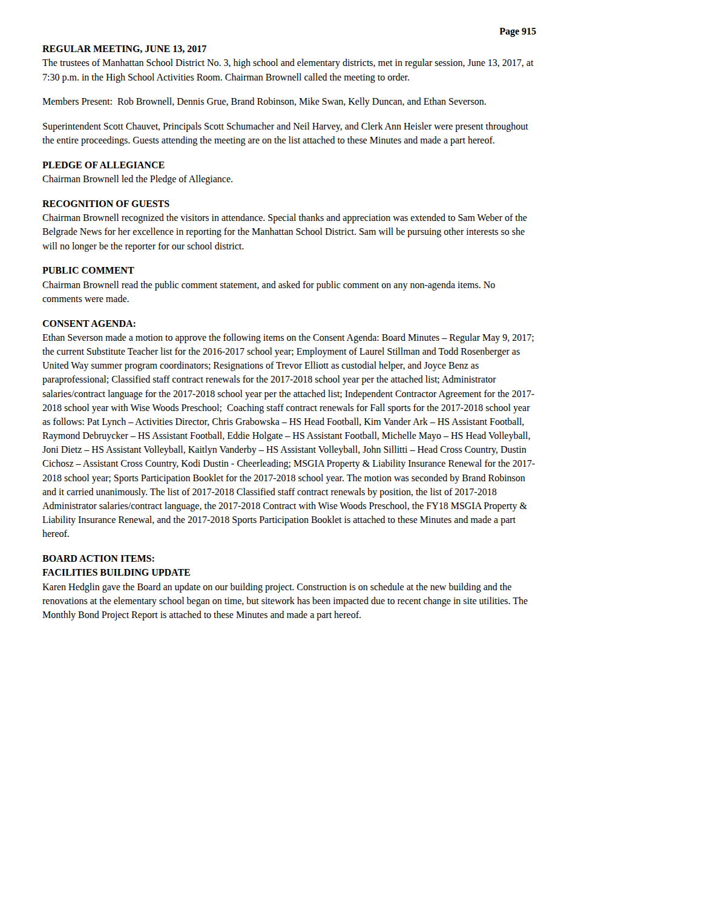Page 915
Regular Meeting, June 13, 2017
The trustees of Manhattan School District No. 3, high school and elementary districts, met in regular session, June 13, 2017, at 7:30 p.m. in the High School Activities Room. Chairman Brownell called the meeting to order.
Members Present: Rob Brownell, Dennis Grue, Brand Robinson, Mike Swan, Kelly Duncan, and Ethan Severson.
Superintendent Scott Chauvet, Principals Scott Schumacher and Neil Harvey, and Clerk Ann Heisler were present throughout the entire proceedings. Guests attending the meeting are on the list attached to these Minutes and made a part hereof.
Pledge of Allegiance
Chairman Brownell led the Pledge of Allegiance.
Recognition of Guests
Chairman Brownell recognized the visitors in attendance. Special thanks and appreciation was extended to Sam Weber of the Belgrade News for her excellence in reporting for the Manhattan School District. Sam will be pursuing other interests so she will no longer be the reporter for our school district.
Public Comment
Chairman Brownell read the public comment statement, and asked for public comment on any non-agenda items. No comments were made.
Consent Agenda:
Ethan Severson made a motion to approve the following items on the Consent Agenda: Board Minutes – Regular May 9, 2017; the current Substitute Teacher list for the 2016-2017 school year; Employment of Laurel Stillman and Todd Rosenberger as United Way summer program coordinators; Resignations of Trevor Elliott as custodial helper, and Joyce Benz as paraprofessional; Classified staff contract renewals for the 2017-2018 school year per the attached list; Administrator salaries/contract language for the 2017-2018 school year per the attached list; Independent Contractor Agreement for the 2017-2018 school year with Wise Woods Preschool; Coaching staff contract renewals for Fall sports for the 2017-2018 school year as follows: Pat Lynch – Activities Director, Chris Grabowska – HS Head Football, Kim Vander Ark – HS Assistant Football, Raymond Debruycker – HS Assistant Football, Eddie Holgate – HS Assistant Football, Michelle Mayo – HS Head Volleyball, Joni Dietz – HS Assistant Volleyball, Kaitlyn Vanderby – HS Assistant Volleyball, John Sillitti – Head Cross Country, Dustin Cichosz – Assistant Cross Country, Kodi Dustin - Cheerleading; MSGIA Property & Liability Insurance Renewal for the 2017-2018 school year; Sports Participation Booklet for the 2017-2018 school year. The motion was seconded by Brand Robinson and it carried unanimously. The list of 2017-2018 Classified staff contract renewals by position, the list of 2017-2018 Administrator salaries/contract language, the 2017-2018 Contract with Wise Woods Preschool, the FY18 MSGIA Property & Liability Insurance Renewal, and the 2017-2018 Sports Participation Booklet is attached to these Minutes and made a part hereof.
Board Action Items:
Facilities Building Update
Karen Hedglin gave the Board an update on our building project. Construction is on schedule at the new building and the renovations at the elementary school began on time, but sitework has been impacted due to recent change in site utilities. The Monthly Bond Project Report is attached to these Minutes and made a part hereof.